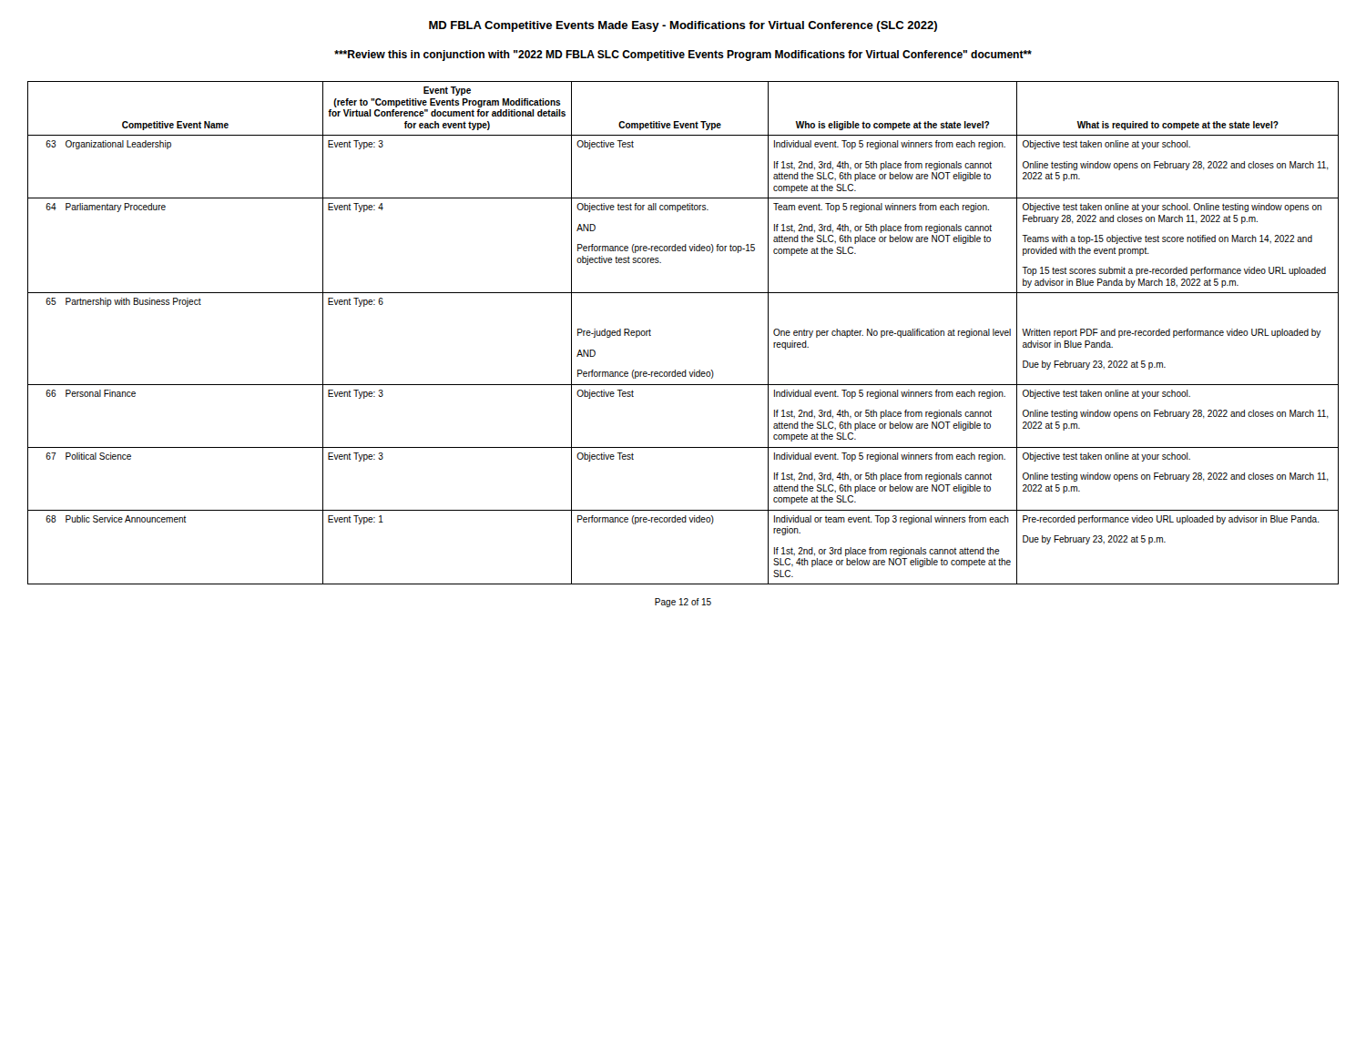MD FBLA Competitive Events Made Easy - Modifications for Virtual Conference (SLC 2022)
***Review this in conjunction with "2022 MD FBLA SLC Competitive Events Program Modifications for Virtual Conference" document**
| Competitive Event Name | Event Type (refer to "Competitive Events Program Modifications for Virtual Conference" document for additional details for each event type) | Competitive Event Type | Who is eligible to compete at the state level? | What is required to compete at the state level? |
| --- | --- | --- | --- | --- |
| 63 | Organizational Leadership | Event Type: 3 | Objective Test | Individual event. Top 5 regional winners from each region. If 1st, 2nd, 3rd, 4th, or 5th place from regionals cannot attend the SLC, 6th place or below are NOT eligible to compete at the SLC. | Objective test taken online at your school. Online testing window opens on February 28, 2022 and closes on March 11, 2022 at 5 p.m. |
| 64 | Parliamentary Procedure | Event Type: 4 | Objective test for all competitors. AND Performance (pre-recorded video) for top-15 objective test scores. | Team event. Top 5 regional winners from each region. If 1st, 2nd, 3rd, 4th, or 5th place from regionals cannot attend the SLC, 6th place or below are NOT eligible to compete at the SLC. | Objective test taken online at your school. Online testing window opens on February 28, 2022 and closes on March 11, 2022 at 5 p.m. Teams with a top-15 objective test score notified on March 14, 2022 and provided with the event prompt. Top 15 test scores submit a pre-recorded performance video URL uploaded by advisor in Blue Panda by March 18, 2022 at 5 p.m. |
| 65 | Partnership with Business Project | Event Type: 6 | Pre-judged Report AND Performance (pre-recorded video) | One entry per chapter. No pre-qualification at regional level required. | Written report PDF and pre-recorded performance video URL uploaded by advisor in Blue Panda. Due by February 23, 2022 at 5 p.m. |
| 66 | Personal Finance | Event Type: 3 | Objective Test | Individual event. Top 5 regional winners from each region. If 1st, 2nd, 3rd, 4th, or 5th place from regionals cannot attend the SLC, 6th place or below are NOT eligible to compete at the SLC. | Objective test taken online at your school. Online testing window opens on February 28, 2022 and closes on March 11, 2022 at 5 p.m. |
| 67 | Political Science | Event Type: 3 | Objective Test | Individual event. Top 5 regional winners from each region. If 1st, 2nd, 3rd, 4th, or 5th place from regionals cannot attend the SLC, 6th place or below are NOT eligible to compete at the SLC. | Objective test taken online at your school. Online testing window opens on February 28, 2022 and closes on March 11, 2022 at 5 p.m. |
| 68 | Public Service Announcement | Event Type: 1 | Performance (pre-recorded video) | Individual or team event. Top 3 regional winners from each region. If 1st, 2nd, or 3rd place from regionals cannot attend the SLC, 4th place or below are NOT eligible to compete at the SLC. | Pre-recorded performance video URL uploaded by advisor in Blue Panda. Due by February 23, 2022 at 5 p.m. |
Page 12 of 15